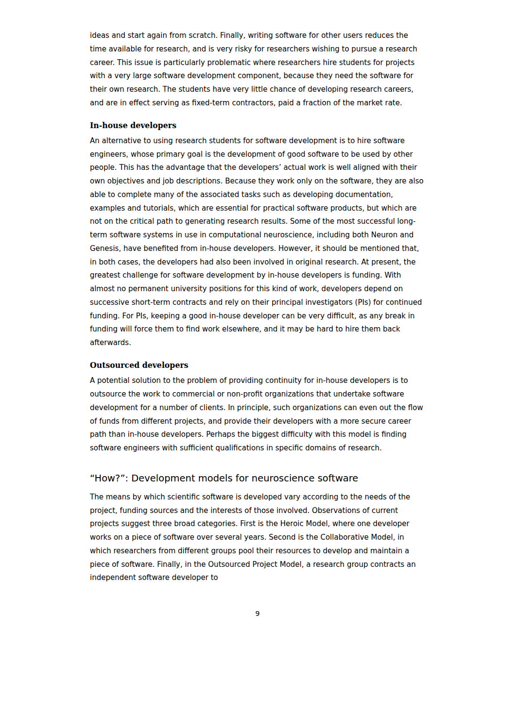ideas and start again from scratch. Finally, writing software for other users reduces the time available for research, and is very risky for researchers wishing to pursue a research career. This issue is particularly problematic where researchers hire students for projects with a very large software development component, because they need the software for their own research. The students have very little chance of developing research careers, and are in effect serving as fixed-term contractors, paid a fraction of the market rate.
In-house developers
An alternative to using research students for software development is to hire software engineers, whose primary goal is the development of good software to be used by other people. This has the advantage that the developers’ actual work is well aligned with their own objectives and job descriptions. Because they work only on the software, they are also able to complete many of the associated tasks such as developing documentation, examples and tutorials, which are essential for practical software products, but which are not on the critical path to generating research results. Some of the most successful long-term software systems in use in computational neuroscience, including both Neuron and Genesis, have benefited from in-house developers. However, it should be mentioned that, in both cases, the developers had also been involved in original research. At present, the greatest challenge for software development by in-house developers is funding. With almost no permanent university positions for this kind of work, developers depend on successive short-term contracts and rely on their principal investigators (PIs) for continued funding. For PIs, keeping a good in-house developer can be very difficult, as any break in funding will force them to find work elsewhere, and it may be hard to hire them back afterwards.
Outsourced developers
A potential solution to the problem of providing continuity for in-house developers is to outsource the work to commercial or non-profit organizations that undertake software development for a number of clients. In principle, such organizations can even out the flow of funds from different projects, and provide their developers with a more secure career path than in-house developers. Perhaps the biggest difficulty with this model is finding software engineers with sufficient qualifications in specific domains of research.
“How?”: Development models for neuroscience software
The means by which scientific software is developed vary according to the needs of the project, funding sources and the interests of those involved. Observations of current projects suggest three broad categories. First is the Heroic Model, where one developer works on a piece of software over several years. Second is the Collaborative Model, in which researchers from different groups pool their resources to develop and maintain a piece of software. Finally, in the Outsourced Project Model, a research group contracts an independent software developer to
9